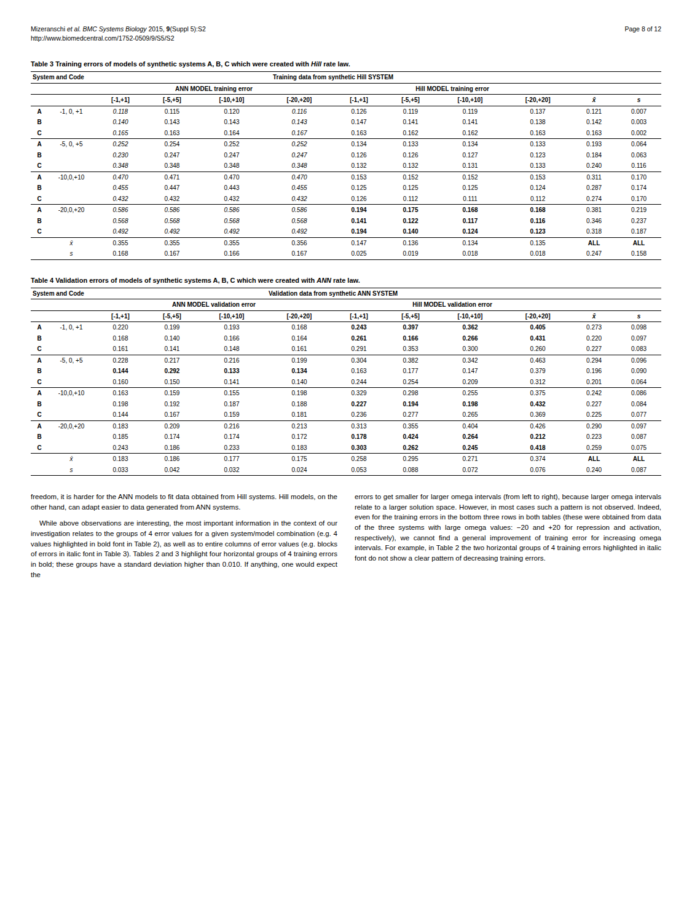Mizeranschi et al. BMC Systems Biology 2015, 9(Suppl 5):S2
http://www.biomedcentral.com/1752-0509/9/S5/S2
Page 8 of 12
Table 3 Training errors of models of synthetic systems A, B, C which were created with Hill rate law.
| System and Code | Training data from synthetic Hill SYSTEM | | |
| --- | --- | --- | --- |
| | ANN MODEL training error | Hill MODEL training error | | |
| | [-1,+1] | [-5,+5] | [-10,+10] | [-20,+20] | [-1,+1] | [-5,+5] | [-10,+10] | [-20,+20] | x̄ | s |
| A | -1, 0, +1 | 0.118 | 0.115 | 0.120 | 0.116 | 0.126 | 0.119 | 0.119 | 0.137 | 0.121 | 0.007 |
| B | | 0.140 | 0.143 | 0.143 | 0.143 | 0.147 | 0.141 | 0.141 | 0.138 | 0.142 | 0.003 |
| C | | 0.165 | 0.163 | 0.164 | 0.167 | 0.163 | 0.162 | 0.162 | 0.163 | 0.163 | 0.002 |
| A | -5, 0, +5 | 0.252 | 0.254 | 0.252 | 0.252 | 0.134 | 0.133 | 0.134 | 0.133 | 0.193 | 0.064 |
| B | | 0.230 | 0.247 | 0.247 | 0.247 | 0.126 | 0.126 | 0.127 | 0.123 | 0.184 | 0.063 |
| C | | 0.348 | 0.348 | 0.348 | 0.348 | 0.132 | 0.132 | 0.131 | 0.133 | 0.240 | 0.116 |
| A | -10,0,+10 | 0.470 | 0.471 | 0.470 | 0.470 | 0.153 | 0.152 | 0.152 | 0.153 | 0.311 | 0.170 |
| B | | 0.455 | 0.447 | 0.443 | 0.455 | 0.125 | 0.125 | 0.125 | 0.124 | 0.287 | 0.174 |
| C | | 0.432 | 0.432 | 0.432 | 0.432 | 0.126 | 0.112 | 0.111 | 0.112 | 0.274 | 0.170 |
| A | -20,0,+20 | 0.586 | 0.586 | 0.586 | 0.586 | 0.194 | 0.175 | 0.168 | 0.168 | 0.381 | 0.219 |
| B | | 0.568 | 0.568 | 0.568 | 0.568 | 0.141 | 0.122 | 0.117 | 0.116 | 0.346 | 0.237 |
| C | | 0.492 | 0.492 | 0.492 | 0.492 | 0.194 | 0.140 | 0.124 | 0.123 | 0.318 | 0.187 |
| | x̄ | 0.355 | 0.355 | 0.355 | 0.356 | 0.147 | 0.136 | 0.134 | 0.135 | ALL | ALL |
| | s | 0.168 | 0.167 | 0.166 | 0.167 | 0.025 | 0.019 | 0.018 | 0.018 | 0.247 | 0.158 |
Table 4 Validation errors of models of synthetic systems A, B, C which were created with ANN rate law.
| System and Code | Validation data from synthetic ANN SYSTEM | | |
| --- | --- | --- | --- |
| | ANN MODEL validation error | Hill MODEL validation error | | |
| | [-1,+1] | [-5,+5] | [-10,+10] | [-20,+20] | [-1,+1] | [-5,+5] | [-10,+10] | [-20,+20] | x̄ | s |
| A | -1, 0, +1 | 0.220 | 0.199 | 0.193 | 0.168 | 0.243 | 0.397 | 0.362 | 0.405 | 0.273 | 0.098 |
| B | | 0.168 | 0.140 | 0.166 | 0.164 | 0.261 | 0.166 | 0.266 | 0.431 | 0.220 | 0.097 |
| C | | 0.161 | 0.141 | 0.148 | 0.161 | 0.291 | 0.353 | 0.300 | 0.260 | 0.227 | 0.083 |
| A | -5, 0, +5 | 0.228 | 0.217 | 0.216 | 0.199 | 0.304 | 0.382 | 0.342 | 0.463 | 0.294 | 0.096 |
| B | | 0.144 | 0.292 | 0.133 | 0.134 | 0.163 | 0.177 | 0.147 | 0.379 | 0.196 | 0.090 |
| C | | 0.160 | 0.150 | 0.141 | 0.140 | 0.244 | 0.254 | 0.209 | 0.312 | 0.201 | 0.064 |
| A | -10,0,+10 | 0.163 | 0.159 | 0.155 | 0.198 | 0.329 | 0.298 | 0.255 | 0.375 | 0.242 | 0.086 |
| B | | 0.198 | 0.192 | 0.187 | 0.188 | 0.227 | 0.194 | 0.198 | 0.432 | 0.227 | 0.084 |
| C | | 0.144 | 0.167 | 0.159 | 0.181 | 0.236 | 0.277 | 0.265 | 0.369 | 0.225 | 0.077 |
| A | -20,0,+20 | 0.183 | 0.209 | 0.216 | 0.213 | 0.313 | 0.355 | 0.404 | 0.426 | 0.290 | 0.097 |
| B | | 0.185 | 0.174 | 0.174 | 0.172 | 0.178 | 0.424 | 0.264 | 0.212 | 0.223 | 0.087 |
| C | | 0.243 | 0.186 | 0.233 | 0.183 | 0.303 | 0.262 | 0.245 | 0.418 | 0.259 | 0.075 |
| | x̄ | 0.183 | 0.186 | 0.177 | 0.175 | 0.258 | 0.295 | 0.271 | 0.374 | ALL | ALL |
| | s | 0.033 | 0.042 | 0.032 | 0.024 | 0.053 | 0.088 | 0.072 | 0.076 | 0.240 | 0.087 |
freedom, it is harder for the ANN models to fit data obtained from Hill systems. Hill models, on the other hand, can adapt easier to data generated from ANN systems.
While above observations are interesting, the most important information in the context of our investigation relates to the groups of 4 error values for a given system/model combination (e.g. 4 values highlighted in bold font in Table 2), as well as to entire columns of error values (e.g. blocks of errors in italic font in Table 3). Tables 2 and 3 highlight four horizontal groups of 4 training errors in bold; these groups have a standard deviation higher than 0.010. If anything, one would expect the
errors to get smaller for larger omega intervals (from left to right), because larger omega intervals relate to a larger solution space. However, in most cases such a pattern is not observed. Indeed, even for the training errors in the bottom three rows in both tables (these were obtained from data of the three systems with large omega values: −20 and +20 for repression and activation, respectively), we cannot find a general improvement of training error for increasing omega intervals. For example, in Table 2 the two horizontal groups of 4 training errors highlighted in italic font do not show a clear pattern of decreasing training errors.